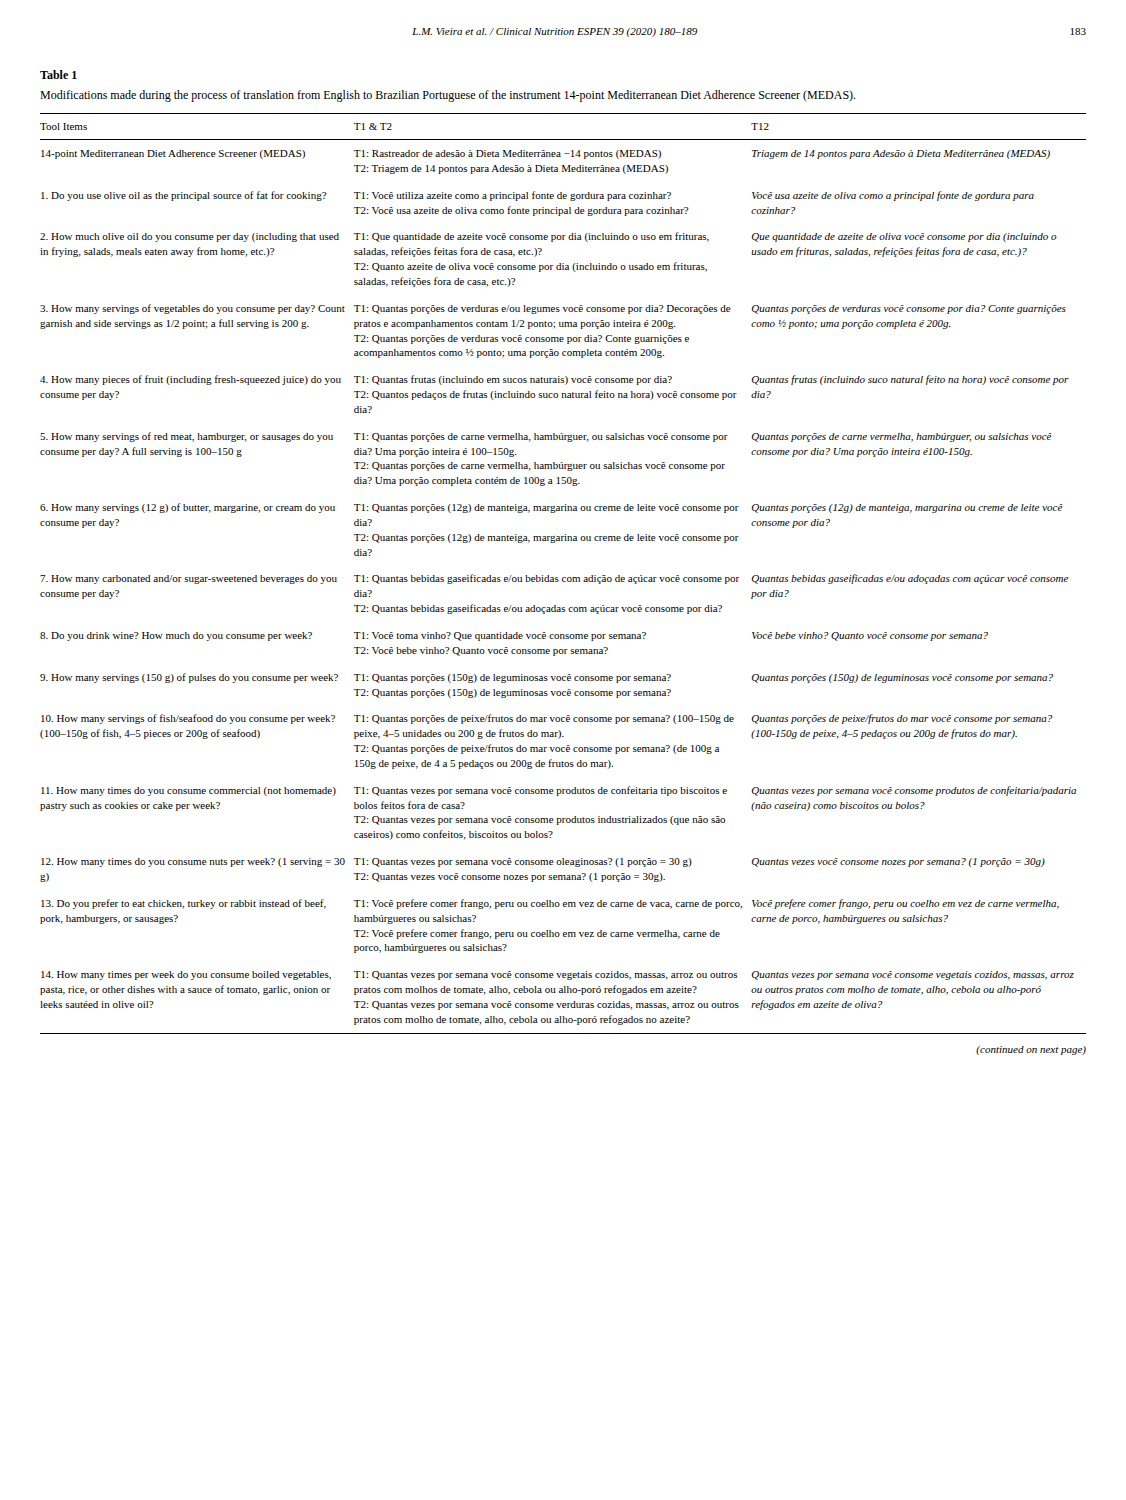L.M. Vieira et al. / Clinical Nutrition ESPEN 39 (2020) 180–189
183
Table 1
Modifications made during the process of translation from English to Brazilian Portuguese of the instrument 14-point Mediterranean Diet Adherence Screener (MEDAS).
| Tool Items | T1 & T2 | T12 |
| --- | --- | --- |
| 14-point Mediterranean Diet Adherence Screener (MEDAS) | T1: Rastreador de adesão à Dieta Mediterrânea −14 pontos (MEDAS) T2: Triagem de 14 pontos para Adesão à Dieta Mediterrânea (MEDAS) | Triagem de 14 pontos para Adesão à Dieta Mediterrânea (MEDAS) |
| 1. Do you use olive oil as the principal source of fat for cooking? | T1: Você utiliza azeite como a principal fonte de gordura para cozinhar? T2: Você usa azeite de oliva como fonte principal de gordura para cozinhar? | Você usa azeite de oliva como a principal fonte de gordura para cozinhar? |
| 2. How much olive oil do you consume per day (including that used in frying, salads, meals eaten away from home, etc.)? | T1: Que quantidade de azeite você consome por dia (incluindo o uso em frituras, saladas, refeições feitas fora de casa, etc.)? T2: Quanto azeite de oliva você consome por dia (incluindo o usado em frituras, saladas, refeições fora de casa, etc.)? | Que quantidade de azeite de oliva você consome por dia (incluindo o usado em frituras, saladas, refeições feitas fora de casa, etc.)? |
| 3. How many servings of vegetables do you consume per day? Count garnish and side servings as 1/2 point; a full serving is 200 g. | T1: Quantas porções de verduras e/ou legumes você consome por dia? Decorações de pratos e acompanhamentos contam 1/2 ponto; uma porção inteira é 200g. T2: Quantas porções de verduras você consome por dia? Conte guarnições e acompanhamentos como ½ ponto; uma porção completa contém 200g. | Quantas porções de verduras você consome por dia? Conte guarnições como ½ ponto; uma porção completa é 200g. |
| 4. How many pieces of fruit (including fresh-squeezed juice) do you consume per day? | T1: Quantas frutas (incluindo em sucos naturais) você consome por dia? T2: Quantos pedaços de frutas (incluindo suco natural feito na hora) você consome por dia? | Quantas frutas (incluindo suco natural feito na hora) você consome por dia? |
| 5. How many servings of red meat, hamburger, or sausages do you consume per day? A full serving is 100–150 g | T1: Quantas porções de carne vermelha, hambúrguer, ou salsichas você consome por dia? Uma porção inteira é 100–150g. T2: Quantas porções de carne vermelha, hambúrguer ou salsichas você consome por dia? Uma porção completa contém de 100g a 150g. | Quantas porções de carne vermelha, hambúrguer, ou salsichas você consome por dia? Uma porção inteira é100-150g. |
| 6. How many servings (12 g) of butter, margarine, or cream do you consume per day? | T1: Quantas porções (12g) de manteiga, margarina ou creme de leite você consome por dia? T2: Quantas porções (12g) de manteiga, margarina ou creme de leite você consome por dia? | Quantas porções (12g) de manteiga, margarina ou creme de leite você consome por dia? |
| 7. How many carbonated and/or sugar-sweetened beverages do you consume per day? | T1: Quantas bebidas gaseificadas e/ou bebidas com adição de açúcar você consome por dia? T2: Quantas bebidas gaseificadas e/ou adoçadas com açúcar você consome por dia? | Quantas bebidas gaseificadas e/ou adoçadas com açúcar você consome por dia? |
| 8. Do you drink wine? How much do you consume per week? | T1: Você toma vinho? Que quantidade você consome por semana? T2: Você bebe vinho? Quanto você consome por semana? | Você bebe vinho? Quanto você consome por semana? |
| 9. How many servings (150 g) of pulses do you consume per week? | T1: Quantas porções (150g) de leguminosas você consome por semana? T2: Quantas porções (150g) de leguminosas você consome por semana? | Quantas porções (150g) de leguminosas você consome por semana? |
| 10. How many servings of fish/seafood do you consume per week? (100–150g of fish, 4–5 pieces or 200g of seafood) | T1: Quantas porções de peixe/frutos do mar você consome por semana? (100–150g de peixe, 4–5 unidades ou 200 g de frutos do mar). T2: Quantas porções de peixe/frutos do mar você consome por semana? (de 100g a 150g de peixe, de 4 a 5 pedaços ou 200g de frutos do mar). | Quantas porções de peixe/frutos do mar você consome por semana? (100-150g de peixe, 4–5 pedaços ou 200g de frutos do mar). |
| 11. How many times do you consume commercial (not homemade) pastry such as cookies or cake per week? | T1: Quantas vezes por semana você consome produtos de confeitaria tipo biscoitos e bolos feitos fora de casa? T2: Quantas vezes por semana você consome produtos industrializados (que não são caseiros) como confeitos, biscoitos ou bolos? | Quantas vezes por semana você consome produtos de confeitaria/padaria (não caseira) como biscoitos ou bolos? |
| 12. How many times do you consume nuts per week? (1 serving = 30 g) | T1: Quantas vezes por semana você consome oleaginosas? (1 porção = 30 g) T2: Quantas vezes você consome nozes por semana? (1 porção = 30g). | Quantas vezes você consome nozes por semana? (1 porção = 30g) |
| 13. Do you prefer to eat chicken, turkey or rabbit instead of beef, pork, hamburgers, or sausages? | T1: Você prefere comer frango, peru ou coelho em vez de carne de vaca, carne de porco, hambúrgueres ou salsichas? T2: Você prefere comer frango, peru ou coelho em vez de carne vermelha, carne de porco, hambúrgueres ou salsichas? | Você prefere comer frango, peru ou coelho em vez de carne vermelha, carne de porco, hambúrgueres ou salsichas? |
| 14. How many times per week do you consume boiled vegetables, pasta, rice, or other dishes with a sauce of tomato, garlic, onion or leeks sautéed in olive oil? | T1: Quantas vezes por semana você consome vegetais cozidos, massas, arroz ou outros pratos com molhos de tomate, alho, cebola ou alho-poró refogados em azeite? T2: Quantas vezes por semana você consome verduras cozidas, massas, arroz ou outros pratos com molho de tomate, alho, cebola ou alho-poró refogados no azeite? | Quantas vezes por semana você consome vegetais cozidos, massas, arroz ou outros pratos com molho de tomate, alho, cebola ou alho-poró refogados em azeite de oliva? |
(continued on next page)